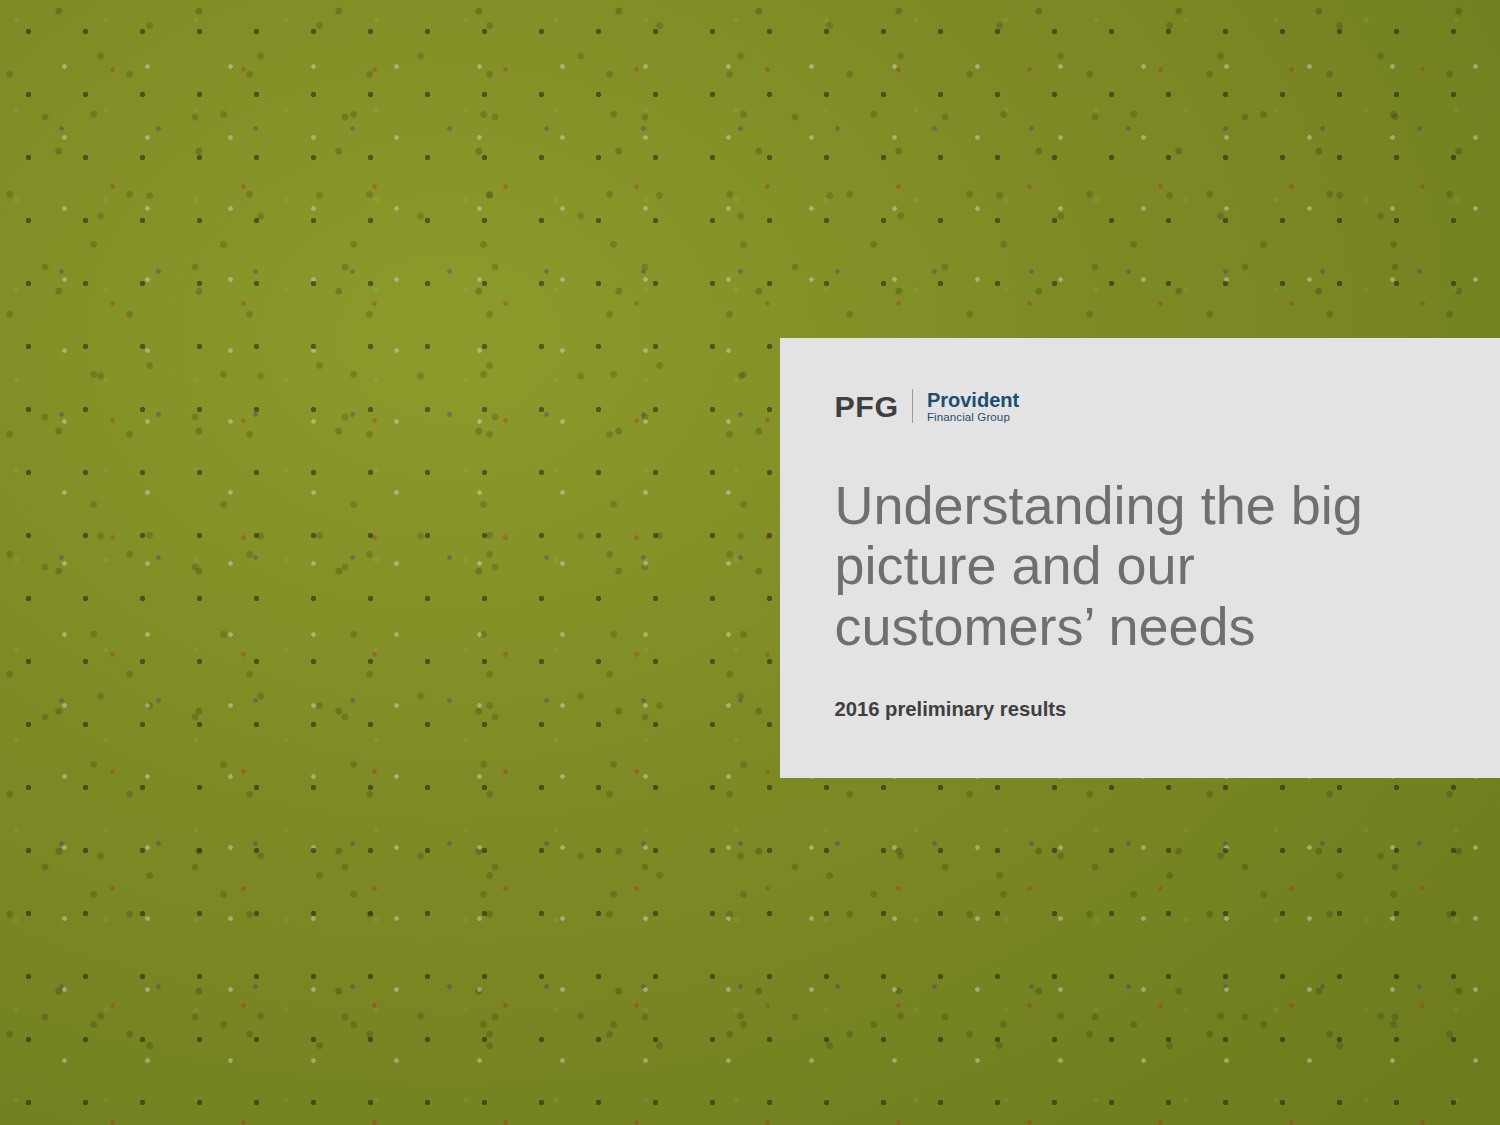PFG Provident Financial Group
Understanding the big picture and our customers’ needs
2016 preliminary results